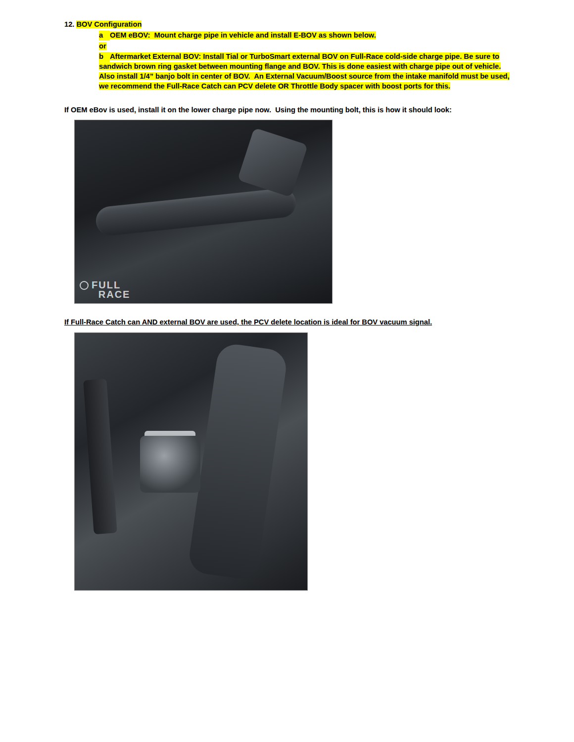12. BOV Configuration
aOEM eBOV: Mount charge pipe in vehicle and install E-BOV as shown below.
or
bAftermarket External BOV: Install Tial or TurboSmart external BOV on Full-Race cold-side charge pipe. Be sure to sandwich brown ring gasket between mounting flange and BOV. This is done easiest with charge pipe out of vehicle. Also install 1/4” banjo bolt in center of BOV. An External Vacuum/Boost source from the intake manifold must be used, we recommend the Full-Race Catch can PCV delete OR Throttle Body spacer with boost ports for this.
If OEM eBov is used, install it on the lower charge pipe now. Using the mounting bolt, this is how it should look:
FULL
RACE
If Full-Race Catch can AND external BOV are used, the PCV delete location is ideal for BOV vacuum signal.